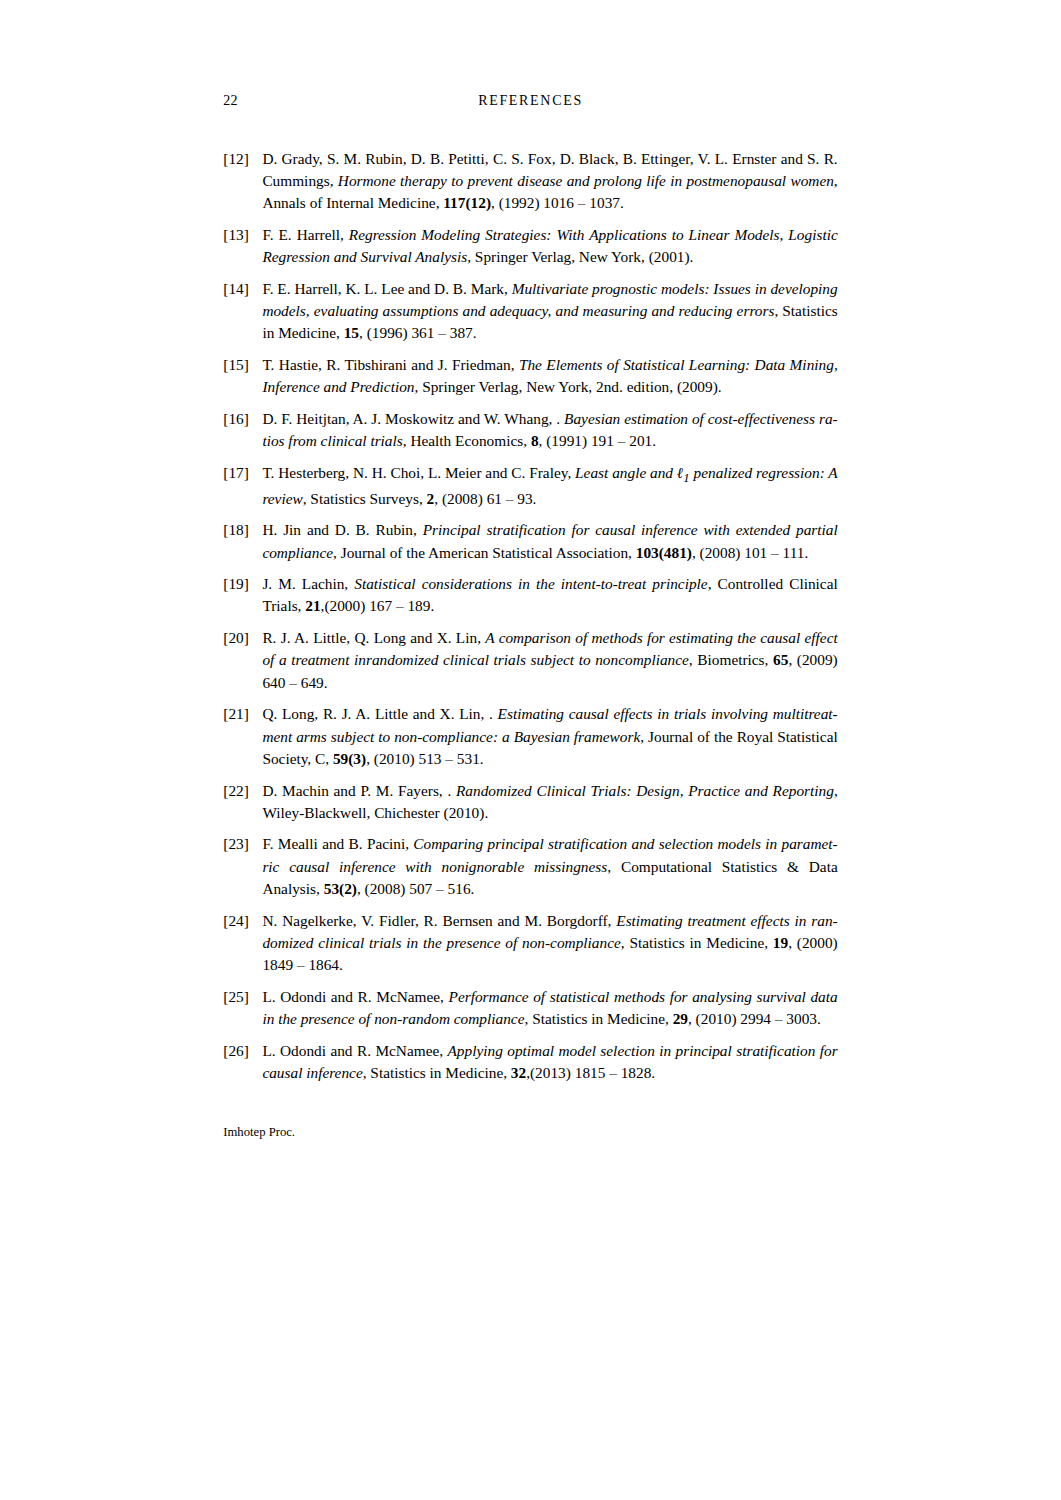22 REFERENCES
[12] D. Grady, S. M. Rubin, D. B. Petitti, C. S. Fox, D. Black, B. Ettinger, V. L. Ernster and S. R. Cummings, Hormone therapy to prevent disease and prolong life in postmenopausal women, Annals of Internal Medicine, 117(12), (1992) 1016 – 1037.
[13] F. E. Harrell, Regression Modeling Strategies: With Applications to Linear Models, Logistic Regression and Survival Analysis, Springer Verlag, New York, (2001).
[14] F. E. Harrell, K. L. Lee and D. B. Mark, Multivariate prognostic models: Issues in developing models, evaluating assumptions and adequacy, and measuring and reducing errors, Statistics in Medicine, 15, (1996) 361 – 387.
[15] T. Hastie, R. Tibshirani and J. Friedman, The Elements of Statistical Learning: Data Mining, Inference and Prediction, Springer Verlag, New York, 2nd. edition, (2009).
[16] D. F. Heitjtan, A. J. Moskowitz and W. Whang, . Bayesian estimation of cost-effectiveness ratios from clinical trials, Health Economics, 8, (1991) 191 – 201.
[17] T. Hesterberg, N. H. Choi, L. Meier and C. Fraley, Least angle and ℓ1 penalized regression: A review, Statistics Surveys, 2, (2008) 61 – 93.
[18] H. Jin and D. B. Rubin, Principal stratification for causal inference with extended partial compliance, Journal of the American Statistical Association, 103(481), (2008) 101 – 111.
[19] J. M. Lachin, Statistical considerations in the intent-to-treat principle, Controlled Clinical Trials, 21,(2000) 167 – 189.
[20] R. J. A. Little, Q. Long and X. Lin, A comparison of methods for estimating the causal effect of a treatment inrandomized clinical trials subject to noncompliance, Biometrics, 65, (2009) 640 – 649.
[21] Q. Long, R. J. A. Little and X. Lin, . Estimating causal effects in trials involving multitreatment arms subject to non-compliance: a Bayesian framework, Journal of the Royal Statistical Society, C, 59(3), (2010) 513 – 531.
[22] D. Machin and P. M. Fayers, . Randomized Clinical Trials: Design, Practice and Reporting, Wiley-Blackwell, Chichester (2010).
[23] F. Mealli and B. Pacini, Comparing principal stratification and selection models in parametric causal inference with nonignorable missingness, Computational Statistics & Data Analysis, 53(2), (2008) 507 – 516.
[24] N. Nagelkerke, V. Fidler, R. Bernsen and M. Borgdorff, Estimating treatment effects in randomized clinical trials in the presence of non-compliance, Statistics in Medicine, 19, (2000) 1849 – 1864.
[25] L. Odondi and R. McNamee, Performance of statistical methods for analysing survival data in the presence of non-random compliance, Statistics in Medicine, 29, (2010) 2994 – 3003.
[26] L. Odondi and R. McNamee, Applying optimal model selection in principal stratification for causal inference, Statistics in Medicine, 32,(2013) 1815 – 1828.
Imhotep Proc.